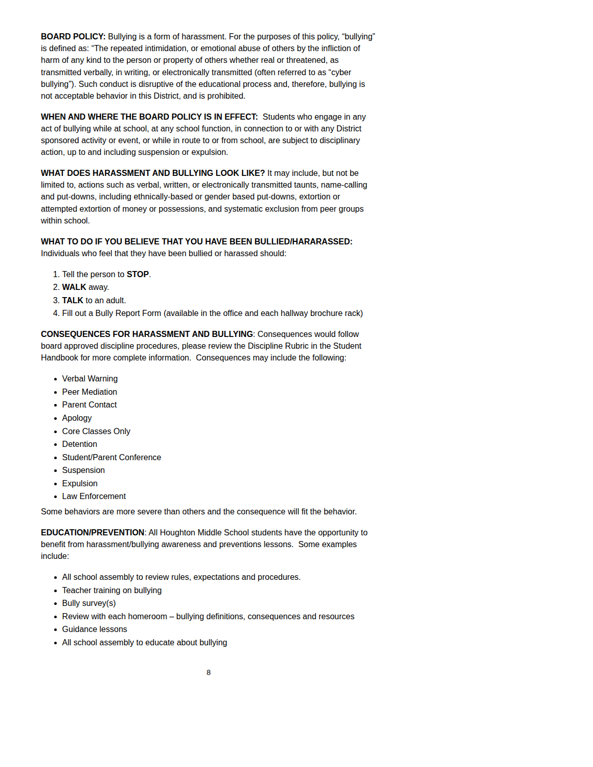BOARD POLICY: Bullying is a form of harassment. For the purposes of this policy, “bullying” is defined as: “The repeated intimidation, or emotional abuse of others by the infliction of harm of any kind to the person or property of others whether real or threatened, as transmitted verbally, in writing, or electronically transmitted (often referred to as “cyber bullying”). Such conduct is disruptive of the educational process and, therefore, bullying is not acceptable behavior in this District, and is prohibited.
WHEN AND WHERE THE BOARD POLICY IS IN EFFECT: Students who engage in any act of bullying while at school, at any school function, in connection to or with any District sponsored activity or event, or while in route to or from school, are subject to disciplinary action, up to and including suspension or expulsion.
WHAT DOES HARASSMENT AND BULLYING LOOK LIKE? It may include, but not be limited to, actions such as verbal, written, or electronically transmitted taunts, name-calling and put-downs, including ethnically-based or gender based put-downs, extortion or attempted extortion of money or possessions, and systematic exclusion from peer groups within school.
WHAT TO DO IF YOU BELIEVE THAT YOU HAVE BEEN BULLIED/HARARASSED: Individuals who feel that they have been bullied or harassed should:
Tell the person to STOP.
WALK away.
TALK to an adult.
Fill out a Bully Report Form (available in the office and each hallway brochure rack)
CONSEQUENCES FOR HARASSMENT AND BULLYING: Consequences would follow board approved discipline procedures, please review the Discipline Rubric in the Student Handbook for more complete information. Consequences may include the following:
Verbal Warning
Peer Mediation
Parent Contact
Apology
Core Classes Only
Detention
Student/Parent Conference
Suspension
Expulsion
Law Enforcement
Some behaviors are more severe than others and the consequence will fit the behavior.
EDUCATION/PREVENTION: All Houghton Middle School students have the opportunity to benefit from harassment/bullying awareness and preventions lessons. Some examples include:
All school assembly to review rules, expectations and procedures.
Teacher training on bullying
Bully survey(s)
Review with each homeroom – bullying definitions, consequences and resources
Guidance lessons
All school assembly to educate about bullying
8